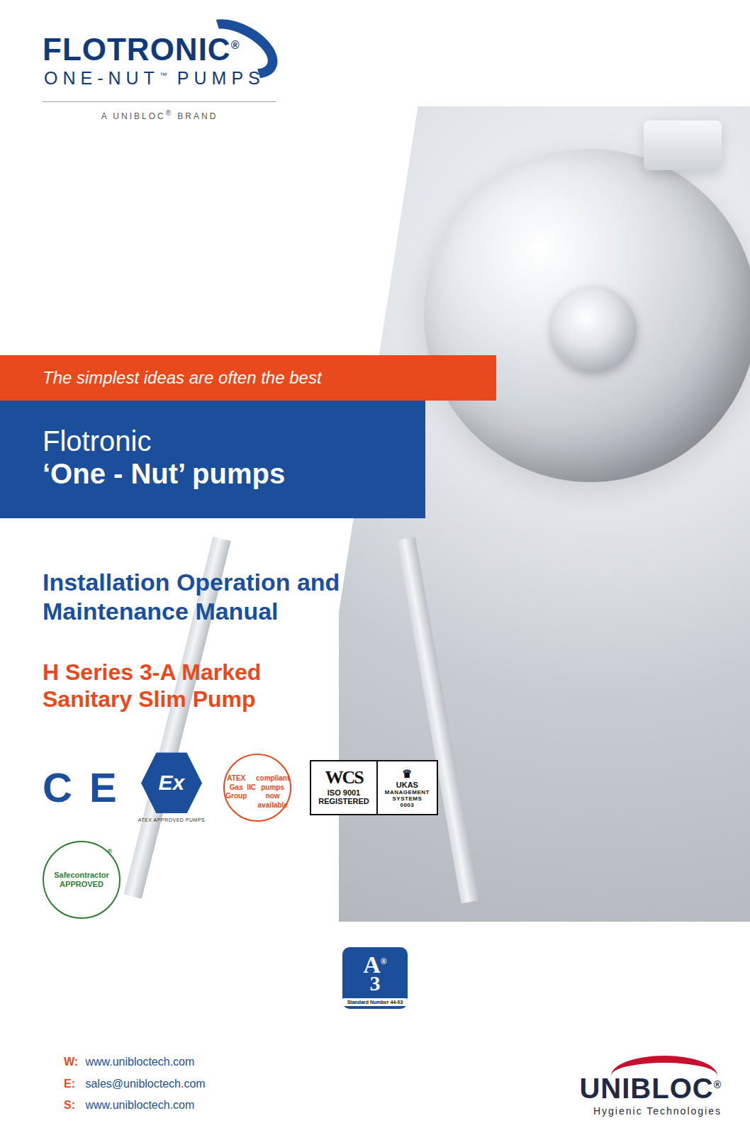FLOTRONIC®
ONE-NUT™ PUMPS
A UNIBLOC® BRAND
The simplest ideas are often the best
Flotronic‘One - Nut’ pumps
Installation Operation and
Maintenance Manual
H Series 3-A Marked
Sanitary Slim Pump
C E
Ex
ATEX APPROVED PUMPS
ATEX Gas
Group IIC
compliant
pumps now
available
WCS
ISO 9001
REGISTERED
♛
UKAS
MANAGEMENT
SYSTEMS
0003
® Safecontractor
APPROVED
A®
3
Standard Number 44-03
W: www.unibloctech.com
E: sales@unibloctech.com
S: www.unibloctech.com
UNIBLOC®
Hygienic Technologies